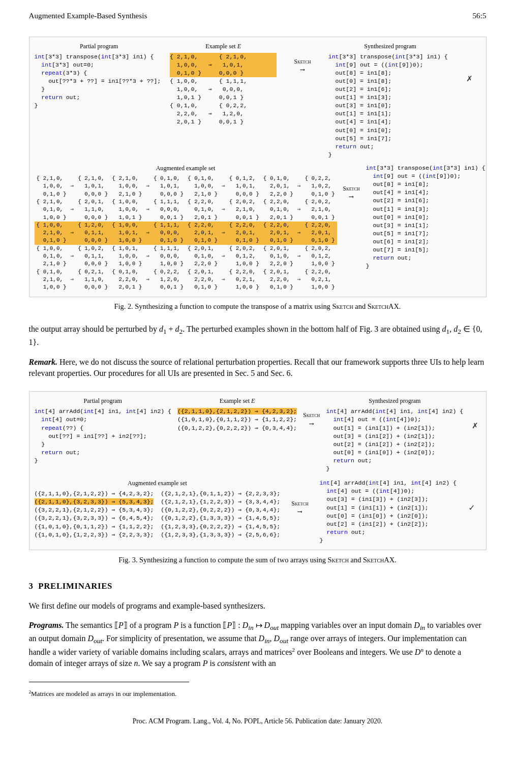Augmented Example-Based Synthesis 56:5
Partial program
int[3*3] transpose(int[3*3] in1) {
  int[3*3] out=0;
  repeat(3*3) {
    out[??*3 + ??] = in1[??*3 + ??];
  }
  return out;
}
Example set E
{ 2,1,0,      { 2,1,0,
  1,0,0,   ⇒   1,0,1,
  0,1,0 }     0,0,0 }
{ 1,0,0,      { 1,1,1,
  1,0,0,   ⇒   0,0,0,
  1,0,1 }     0,0,1 }
{ 0,1,0,      { 0,2,2,
  2,2,0,   ⇒   1,2,0,
  2,0,1 }     0,0,1 }
Sketch
⟶
Synthesized program
int[3*3] transpose(int[3*3] in1) {
  int[9] out = ((int[9])0);
  out[8] = in1[8];
  out[0] = in1[8];
  out[2] = in1[6];
  out[1] = in1[3];
  out[3] = in1[0];
  out[1] = in1[1];
  out[4] = in1[4];
  out[0] = in1[0];
  out[5] = in1[7];
  return out;
}
✗
Augmented example set
| { 2,1,0, | | { 2,1,0, | { 2,1,0, | | { 0,1,0, | { 0,1,0, | | { 0,1,2, | { 0,1,0, | | { 0,2,2, |
| 1,0,0, | ⇒ | 1,0,1, | 1,0,0, | ⇒ | 1,0,1, | 1,0,0, | ⇒ | 1,0,1, | 2,0,1, | ⇒ | 1,0,2, |
| 0,1,0 } | | 0,0,0 } | 2,1,0 } | | 0,0,0 } | 2,1,0 } | | 0,0,0 } | 2,2,0 } | | 0,1,0 } |
| { 2,1,0, | | { 2,0,1, | { 1,0,0, | | { 1,1,1, | { 2,2,0, | | { 2,0,2, | { 2,2,0, | | { 2,0,2, |
| 0,1,0, | ⇒ | 1,1,0, | 1,0,0, | ⇒ | 0,0,0, | 0,1,0, | ⇒ | 2,1,0, | 0,1,0, | ⇒ | 2,1,0, |
| 1,0,0 } | | 0,0,0 } | 1,0,1 } | | 0,0,1 } | 2,0,1 } | | 0,0,1 } | 2,0,1 } | | 0,0,1 } |
| { 1,0,0, | | { 1,2,0, | { 1,0,0, | | { 1,1,1, | { 2,2,0, | | { 2,2,0, | { 2,2,0, | | { 2,2,0, |
| 2,1,0, | ⇒ | 0,1,1, | 1,0,1, | ⇒ | 0,0,0, | 2,0,1, | ⇒ | 2,0,1, | 2,0,1, | ⇒ | 2,0,1, |
| 0,1,0 } | | 0,0,0 } | 1,0,0 } | | 0,1,0 } | 0,1,0 } | | 0,1,0 } | 0,1,0 } | | 0,1,0 } |
| { 1,0,0, | | { 1,0,2, | { 1,0,1, | | { 1,1,1, | { 2,0,1, | | { 2,0,2, | { 2,0,1, | | { 2,0,2, |
| 0,1,0, | ⇒ | 0,1,1, | 1,0,0, | ⇒ | 0,0,0, | 0,1,0, | ⇒ | 0,1,2, | 0,1,0, | ⇒ | 0,1,2, |
| 2,1,0 } | | 0,0,0 } | 1,0,0 } | | 1,0,0 } | 2,2,0 } | | 1,0,0 } | 2,2,0 } | | 1,0,0 } |
| { 0,1,0, | | { 0,2,1, | { 0,1,0, | | { 0,2,2, | { 2,0,1, | | { 2,2,0, | { 2,0,1, | | { 2,2,0, |
| 2,1,0, | ⇒ | 1,1,0, | 2,2,0, | ⇒ | 1,2,0, | 2,2,0, | ⇒ | 0,2,1, | 2,2,0, | ⇒ | 0,2,1, |
| 1,0,0 } | | 0,0,0 } | 2,0,1 } | | 0,0,1 } | 0,1,0 } | | 1,0,0 } | 0,1,0 } | | 1,0,0 } |
Sketch
⟶
int[3*3] transpose(int[3*3] in1) {
  int[9] out = ((int[9])0);
  out[8] = in1[8];
  out[4] = in1[4];
  out[2] = in1[6];
  out[1] = in1[3];
  out[0] = in1[0];
  out[3] = in1[1];
  out[5] = in1[7];
  out[6] = in1[2];
  out[7] = in1[5];
  return out;
}
✓
Fig. 2. Synthesizing a function to compute the transpose of a matrix using Sketch and Sketch AX.
the output array should be perturbed by d1 + d2. The perturbed examples shown in the bottom half of Fig. 3 are obtained using d1, d2 ∈ {0, 1}.
Remark. Here, we do not discuss the source of relational perturbation properties. Recall that our framework supports three UIs to help learn relevant properties. Our procedures for all UIs are presented in Sec. 5 and Sec. 6.
Partial program
int[4] arrAdd(int[4] in1, int[4] in2) {
  int[4] out=0;
  repeat(??) {
    out[??] = in1[??] + in2[??];
  }
  return out;
}
Example set E
({2,1,1,0},{2,1,2,2}) ⇒ {4,2,3,2};
({1,0,1,0},{0,1,1,2}) ⇒ {1,1,2,2};
({0,1,2,2},{0,2,2,2}) ⇒ {0,3,4,4};
Sketch
⟶
Synthesized program
int[4] arrAdd(int[4] in1, int[4] in2) {
  int[4] out = ((int[4])0);
  out[1] = (in1[1]) + (in2[1]);
  out[3] = (in1[2]) + (in2[1]);
  out[2] = (in1[2]) + (in2[2]);
  out[0] = (in1[0]) + (in2[0]);
  return out;
}
✗
Augmented example set
({2,1,1,0},{2,1,2,2}) ⇒ {4,2,3,2};  ({2,1,2,1},{0,1,1,2}) ⇒ {2,2,3,3};
({2,1,1,0},{3,2,3,3}) ⇒ {5,3,4,3};  ({2,1,2,1},{1,2,2,3}) ⇒ {3,3,4,4};
({3,2,2,1},{2,1,2,2}) ⇒ {5,3,4,3};  ({0,1,2,2},{0,2,2,2}) ⇒ {0,3,4,4};
({3,2,2,1},{3,2,3,3}) ⇒ {6,4,5,4};  ({0,1,2,2},{1,3,3,3}) ⇒ {1,4,5,5};
({1,0,1,0},{0,1,1,2}) ⇒ {1,1,2,2};  ({1,2,3,3},{0,2,2,2}) ⇒ {1,4,5,5};
({1,0,1,0},{1,2,2,3}) ⇒ {2,2,3,3};  ({1,2,3,3},{1,3,3,3}) ⇒ {2,5,6,6};
Sketch
⟶
int[4] arrAdd(int[4] in1, int[4] in2) {
  int[4] out = ((int[4])0);
  out[3] = (in1[3]) + (in2[3]);
  out[1] = (in1[1]) + (in2[1]);
  out[0] = (in1[0]) + (in2[0]);
  out[2] = (in1[2]) + (in2[2]);
  return out;
}
✓
Fig. 3. Synthesizing a function to compute the sum of two arrays using Sketch and Sketch AX.
3 PRELIMINARIES
We first define our models of programs and example-based synthesizers.
Programs. The semantics ⟦P⟧ of a program P is a function ⟦P⟧ : Din ↦ Dout mapping variables over an input domain Din to variables over an output domain Dout. For simplicity of presentation, we assume that Din, Dout range over arrays of integers. Our implementation can handle a wider variety of variable domains including scalars, arrays and matrices2 over Booleans and integers. We use Dn to denote a domain of integer arrays of size n. We say a program P is consistent with an
2Matrices are modeled as arrays in our implementation.
Proc. ACM Program. Lang., Vol. 4, No. POPL, Article 56. Publication date: January 2020.